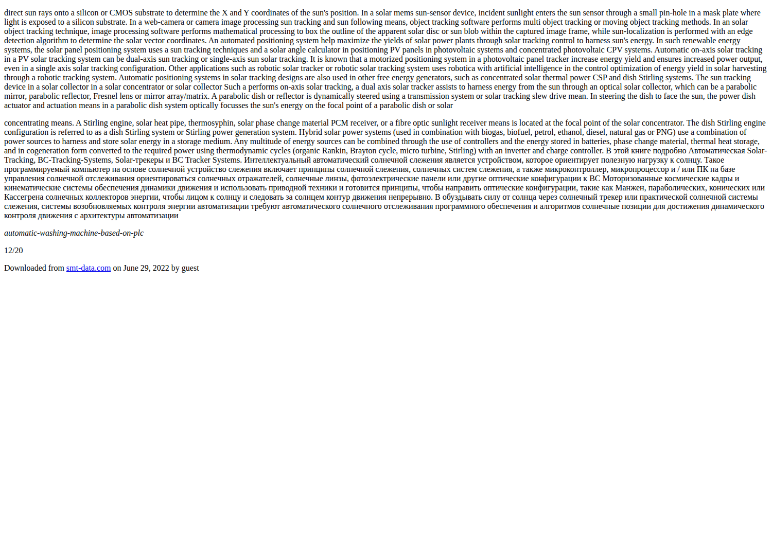direct sun rays onto a silicon or CMOS substrate to determine the X and Y coordinates of the sun's position. In a solar mems sun-sensor device, incident sunlight enters the sun sensor through a small pin-hole in a mask plate where light is exposed to a silicon substrate. In a web-camera or camera image processing sun tracking and sun following means, object tracking software performs multi object tracking or moving object tracking methods. In an solar object tracking technique, image processing software performs mathematical processing to box the outline of the apparent solar disc or sun blob within the captured image frame, while sun-localization is performed with an edge detection algorithm to determine the solar vector coordinates. An automated positioning system help maximize the yields of solar power plants through solar tracking control to harness sun's energy. In such renewable energy systems, the solar panel positioning system uses a sun tracking techniques and a solar angle calculator in positioning PV panels in photovoltaic systems and concentrated photovoltaic CPV systems. Automatic on-axis solar tracking in a PV solar tracking system can be dual-axis sun tracking or single-axis sun solar tracking. It is known that a motorized positioning system in a photovoltaic panel tracker increase energy yield and ensures increased power output, even in a single axis solar tracking configuration. Other applications such as robotic solar tracker or robotic solar tracking system uses robotica with artificial intelligence in the control optimization of energy yield in solar harvesting through a robotic tracking system. Automatic positioning systems in solar tracking designs are also used in other free energy generators, such as concentrated solar thermal power CSP and dish Stirling systems. The sun tracking device in a solar collector in a solar concentrator or solar collector Such a performs on-axis solar tracking, a dual axis solar tracker assists to harness energy from the sun through an optical solar collector, which can be a parabolic mirror, parabolic reflector, Fresnel lens or mirror array/matrix. A parabolic dish or reflector is dynamically steered using a transmission system or solar tracking slew drive mean. In steering the dish to face the sun, the power dish actuator and actuation means in a parabolic dish system optically focusses the sun's energy on the focal point of a parabolic dish or solar
concentrating means. A Stirling engine, solar heat pipe, thermosyphin, solar phase change material PCM receiver, or a fibre optic sunlight receiver means is located at the focal point of the solar concentrator. The dish Stirling engine configuration is referred to as a dish Stirling system or Stirling power generation system. Hybrid solar power systems (used in combination with biogas, biofuel, petrol, ethanol, diesel, natural gas or PNG) use a combination of power sources to harness and store solar energy in a storage medium. Any multitude of energy sources can be combined through the use of controllers and the energy stored in batteries, phase change material, thermal heat storage, and in cogeneration form converted to the required power using thermodynamic cycles (organic Rankin, Brayton cycle, micro turbine, Stirling) with an inverter and charge controller. В этой книге подробно Автоматическая Solar-Tracking, BC-Tracking-Systems, Solar-трекеры и BC Tracker Systems. Интеллектуальный автоматический солнечной слежения является устройством, которое ориентирует полезную нагрузку к солнцу. Такое программируемый компьютер на основе солнечной устройство слежения включает принципы солнечной слежения, солнечных систем слежения, а также микроконтроллер, микропроцессор и / или ПК на базе управления солнечной отслеживания ориентироваться солнечных отражателей, солнечные линзы, фотоэлектрические панели или другие оптические конфигурации к ВС Моторизованные космические кадры и кинематические системы обеспечения динамики движения и использовать приводной техники и готовится принципы, чтобы направить оптические конфигурации, такие как Манжен, параболических, конических или Кассегрена солнечных коллекторов энергии, чтобы лицом к солнцу и следовать за солнцем контур движения непрерывно. В обуздывать силу от солнца через солнечный трекер или практической солнечной системы слежения, системы возобновляемых контроля энергии автоматизации требуют автоматического солнечного отслеживания программного обеспечения и алгоритмов солнечные позиции для достижения динамического контроля движения с архитектуры автоматизации
automatic-washing-machine-based-on-plc
12/20
Downloaded from smt-data.com on June 29, 2022 by guest